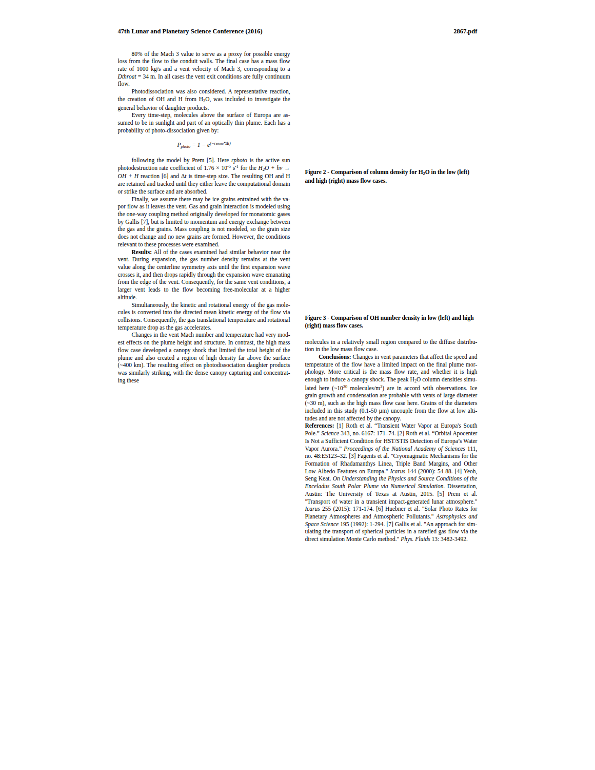47th Lunar and Planetary Science Conference (2016)
2867.pdf
80% of the Mach 3 value to serve as a proxy for possible energy loss from the flow to the conduit walls. The final case has a mass flow rate of 1000 kg/s and a vent velocity of Mach 3, corresponding to a Dthroat = 34 m. In all cases the vent exit conditions are fully continuum flow.
Photodissociation was also considered. A representative reaction, the creation of OH and H from H2O, was included to investigate the general behavior of daughter products.
Every time-step, molecules above the surface of Europa are assumed to be in sunlight and part of an optically thin plume. Each has a probability of photo-dissociation given by:
Pphoto = 1 − e(−rphoto*Δt)
following the model by Prem [5]. Here rphoto is the active sun photodestruction rate coefficient of 1.76 × 10-5 s-1 for the H2O + hν → OH + H reaction [6] and Δt is time-step size. The resulting OH and H are retained and tracked until they either leave the computational domain or strike the surface and are absorbed.
Finally, we assume there may be ice grains entrained with the vapor flow as it leaves the vent. Gas and grain interaction is modeled using the one-way coupling method originally developed for monatomic gases by Gallis [7], but is limited to momentum and energy exchange between the gas and the grains. Mass coupling is not modeled, so the grain size does not change and no new grains are formed. However, the conditions relevant to these processes were examined.
Results: All of the cases examined had similar behavior near the vent. During expansion, the gas number density remains at the vent value along the centerline symmetry axis until the first expansion wave crosses it, and then drops rapidly through the expansion wave emanating from the edge of the vent. Consequently, for the same vent conditions, a larger vent leads to the flow becoming free-molecular at a higher altitude.
Simultaneously, the kinetic and rotational energy of the gas molecules is converted into the directed mean kinetic energy of the flow via collisions. Consequently, the gas translational temperature and rotational temperature drop as the gas accelerates.
Changes in the vent Mach number and temperature had very modest effects on the plume height and structure. In contrast, the high mass flow case developed a canopy shock that limited the total height of the plume and also created a region of high density far above the surface (~400 km). The resulting effect on photodissociation daughter products was similarly striking, with the dense canopy capturing and concentrating these
Figure 2 - Comparison of column density for H2O in the low (left) and high (right) mass flow cases.
Figure 3 - Comparison of OH number density in low (left) and high (right) mass flow cases.
molecules in a relatively small region compared to the diffuse distribution in the low mass flow case.
Conclusions: Changes in vent parameters that affect the speed and temperature of the flow have a limited impact on the final plume morphology. More critical is the mass flow rate, and whether it is high enough to induce a canopy shock. The peak H2O column densities simulated here (~1020 molecules/m2) are in accord with observations. Ice grain growth and condensation are probable with vents of large diameter (~30 m), such as the high mass flow case here. Grains of the diameters included in this study (0.1-50 µm) uncouple from the flow at low altitudes and are not affected by the canopy.
References: [1] Roth et al. “Transient Water Vapor at Europa's South Pole.” Science 343, no. 6167: 171–74. [2] Roth et al. “Orbital Apocenter Is Not a Sufficient Condition for HST/STIS Detection of Europa’s Water Vapor Aurora.” Proceedings of the National Academy of Sciences 111, no. 48:E5123–32. [3] Fagents et al. "Cryomagmatic Mechanisms for the Formation of Rhadamanthys Linea, Triple Band Margins, and Other Low-Albedo Features on Europa." Icarus 144 (2000): 54-88. [4] Yeoh, Seng Keat. On Understanding the Physics and Source Conditions of the Enceladus South Polar Plume via Numerical Simulation. Dissertation, Austin: The University of Texas at Austin, 2015. [5] Prem et al. "Transport of water in a transient impact-generated lunar atmosphere." Icarus 255 (2015): 171-174. [6] Huebner et al. "Solar Photo Rates for Planetary Atmospheres and Atmospheric Pollutants." Astrophysics and Space Science 195 (1992): 1-294. [7] Gallis et al. "An approach for simulating the transport of spherical particles in a rarefied gas flow via the direct simulation Monte Carlo method." Phys. Fluids 13: 3482-3492.